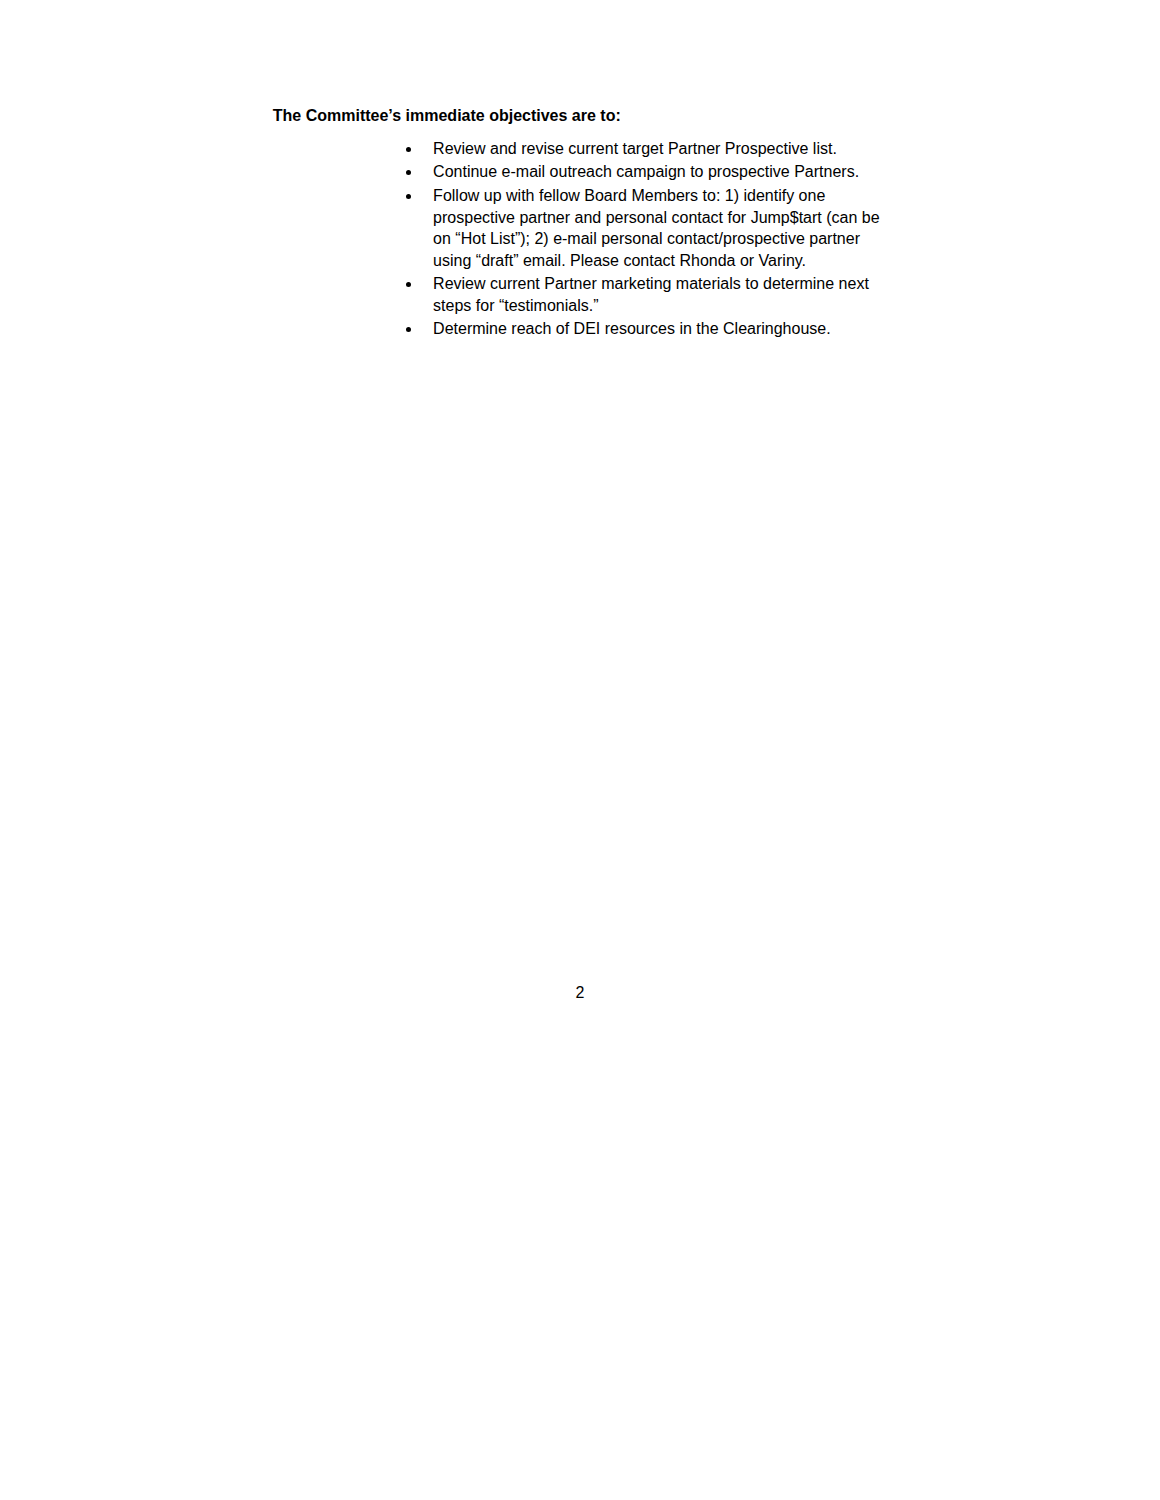The Committee’s immediate objectives are to:
Review and revise current target Partner Prospective list.
Continue e-mail outreach campaign to prospective Partners.
Follow up with fellow Board Members to: 1) identify one prospective partner and personal contact for Jump$tart (can be on “Hot List”); 2) e-mail personal contact/prospective partner using “draft” email. Please contact Rhonda or Variny.
Review current Partner marketing materials to determine next steps for “testimonials.”
Determine reach of DEI resources in the Clearinghouse.
2